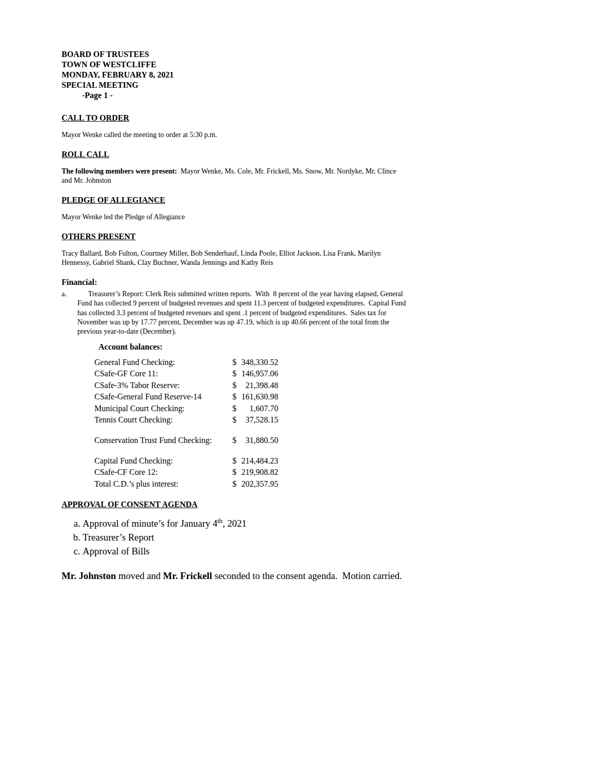BOARD OF TRUSTEES
TOWN OF WESTCLIFFE
MONDAY, FEBRUARY 8, 2021
SPECIAL MEETING
-Page 1 -
CALL TO ORDER
Mayor Wenke called the meeting to order at 5:30 p.m.
ROLL CALL
The following members were present: Mayor Wenke, Ms. Cole, Mr. Frickell, Ms. Snow, Mr. Nordyke, Mr. Clince and Mr. Johnston
PLEDGE OF ALLEGIANCE
Mayor Wenke led the Pledge of Allegiance
OTHERS PRESENT
Tracy Ballard, Bob Fulton, Courtney Miller, Bob Senderhauf, Linda Poole, Elliot Jackson, Lisa Frank, Marilyn Hennessy, Gabriel Shank, Clay Buchner, Wanda Jennings and Kathy Reis
Financial:
a.
Treasurer’s Report: Clerk Reis submitted written reports. With 8 percent of the year having elapsed, General Fund has collected 9 percent of budgeted revenues and spent 11.3 percent of budgeted expenditures. Capital Fund has collected 3.3 percent of budgeted revenues and spent .1 percent of budgeted expenditures. Sales tax for November was up by 17.77 percent, December was up 47.19, which is up 40.66 percent of the total from the previous year-to-date (December).
Account balances:
| General Fund Checking: | $ | 348,330.52 |
| CSafe-GF Core 11: | $ | 146,957.06 |
| CSafe-3% Tabor Reserve: | $ | 21,398.48 |
| CSafe-General Fund Reserve-14 | $ | 161,630.98 |
| Municipal Court Checking: | $ | 1,607.70 |
| Tennis Court Checking: | $ | 37,528.15 |
| Conservation Trust Fund Checking: | $ | 31,880.50 |
| Capital Fund Checking: | $ | 214,484.23 |
| CSafe-CF Core 12: | $ | 219,908.82 |
| Total C.D.’s plus interest: | $ | 202,357.95 |
APPROVAL OF CONSENT AGENDA
Approval of minute’s for January 4th, 2021
Treasurer’s Report
Approval of Bills
Mr. Johnston moved and Mr. Frickell seconded to the consent agenda. Motion carried.